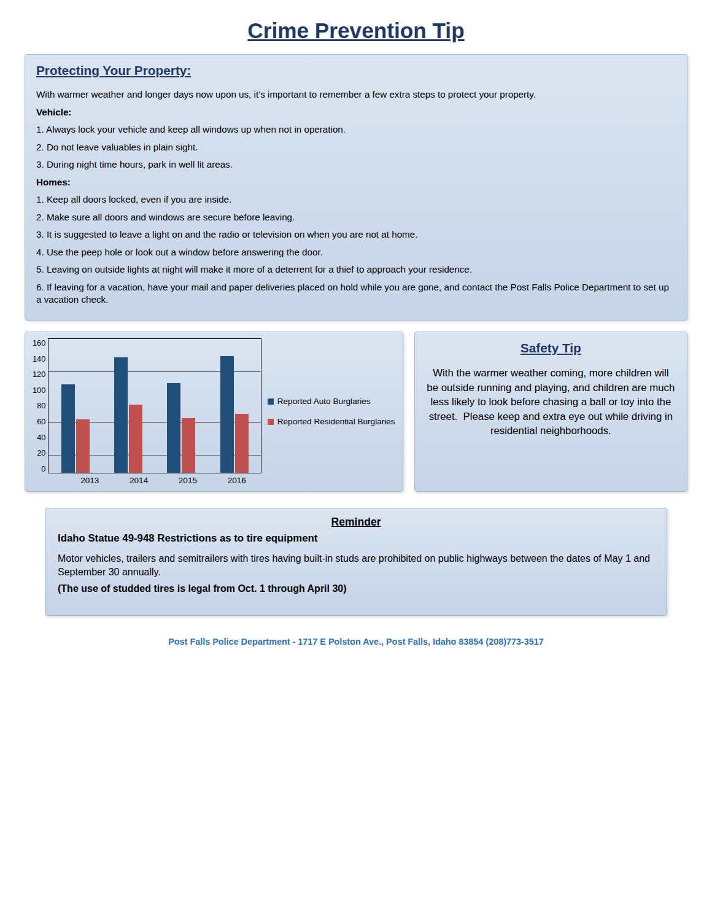Crime Prevention Tip
Protecting Your Property:
With warmer weather and longer days now upon us, it’s important to remember a few extra steps to protect your property.
Vehicle:
1. Always lock your vehicle and keep all windows up when not in operation.
2. Do not leave valuables in plain sight.
3. During night time hours, park in well lit areas.
Homes:
1. Keep all doors locked, even if you are inside.
2. Make sure all doors and windows are secure before leaving.
3. It is suggested to leave a light on and the radio or television on when you are not at home.
4. Use the peep hole or look out a window before answering the door.
5. Leaving on outside lights at night will make it more of a deterrent for a thief to approach your residence.
6. If leaving for a vacation, have your mail and paper deliveries placed on hold while you are gone, and contact the Post Falls Police Department to set up a vacation check.
160 140 120 100 80 60 40 20 0
2013 2014 2015 2016
Reported Auto Burglaries
Reported Residential Burglaries
Safety Tip
With the warmer weather coming, more children will be outside running and playing, and children are much less likely to look before chasing a ball or toy into the street. Please keep and extra eye out while driving in residential neighborhoods.
Reminder
Idaho Statue 49-948 Restrictions as to tire equipment
Motor vehicles, trailers and semitrailers with tires having built-in studs are prohibited on public highways between the dates of May 1 and September 30 annually.
(The use of studded tires is legal from Oct. 1 through April 30)
Post Falls Police Department - 1717 E Polston Ave., Post Falls, Idaho 83854 (208)773-3517